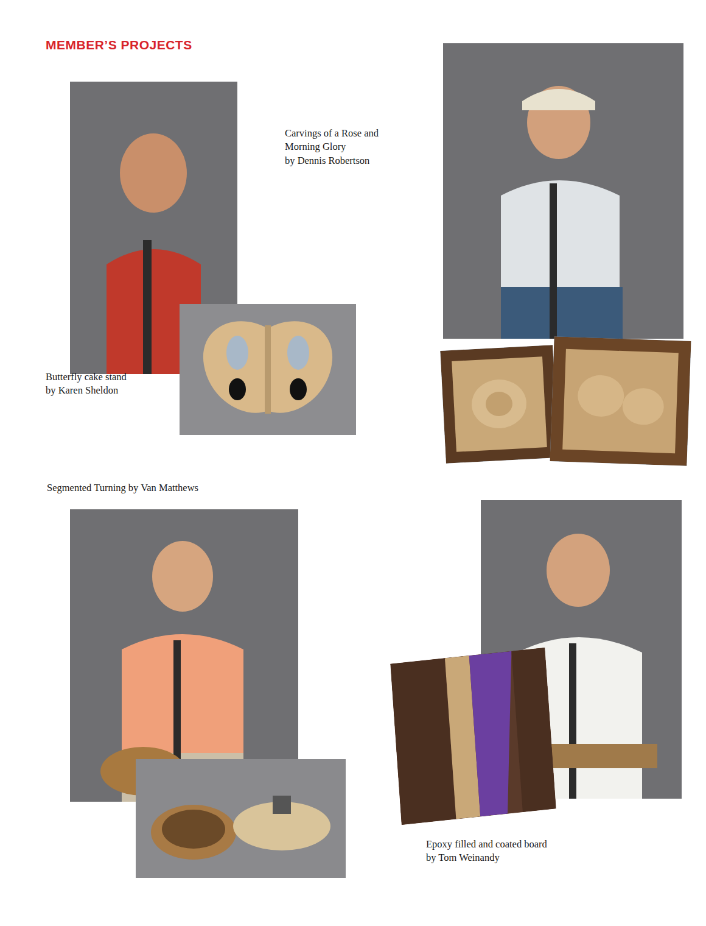MEMBER’S PROJECTS
Butterfly cake stand
by Karen Sheldon
Carvings of a Rose and
Morning Glory
by Dennis Robertson
Segmented Turning by Van Matthews
Epoxy filled and coated board
by Tom Weinandy